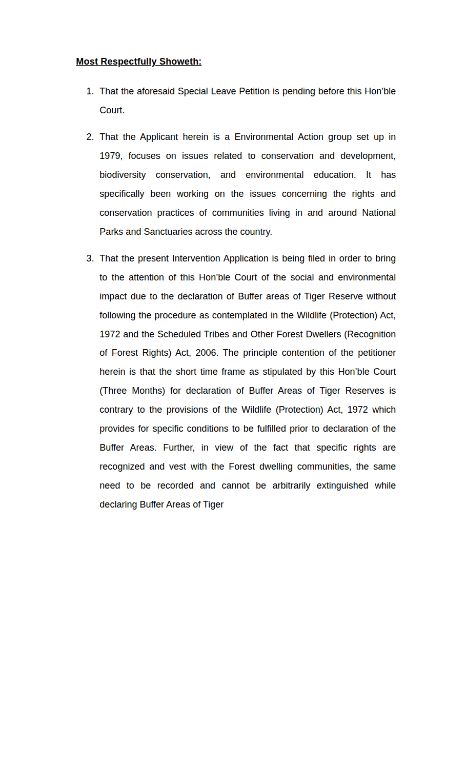Most Respectfully Showeth:
That the aforesaid Special Leave Petition is pending before this Hon’ble Court.
That the Applicant herein is a Environmental Action group set up in 1979, focuses on issues related to conservation and development, biodiversity conservation, and environmental education. It has specifically been working on the issues concerning the rights and conservation practices of communities living in and around National Parks and Sanctuaries across the country.
That the present Intervention Application is being filed in order to bring to the attention of this Hon’ble Court of the social and environmental impact due to the declaration of Buffer areas of Tiger Reserve without following the procedure as contemplated in the Wildlife (Protection) Act, 1972 and the Scheduled Tribes and Other Forest Dwellers (Recognition of Forest Rights) Act, 2006. The principle contention of the petitioner herein is that the short time frame as stipulated by this Hon’ble Court (Three Months) for declaration of Buffer Areas of Tiger Reserves is contrary to the provisions of the Wildlife (Protection) Act, 1972 which provides for specific conditions to be fulfilled prior to declaration of the Buffer Areas. Further, in view of the fact that specific rights are recognized and vest with the Forest dwelling communities, the same need to be recorded and cannot be arbitrarily extinguished while declaring Buffer Areas of Tiger